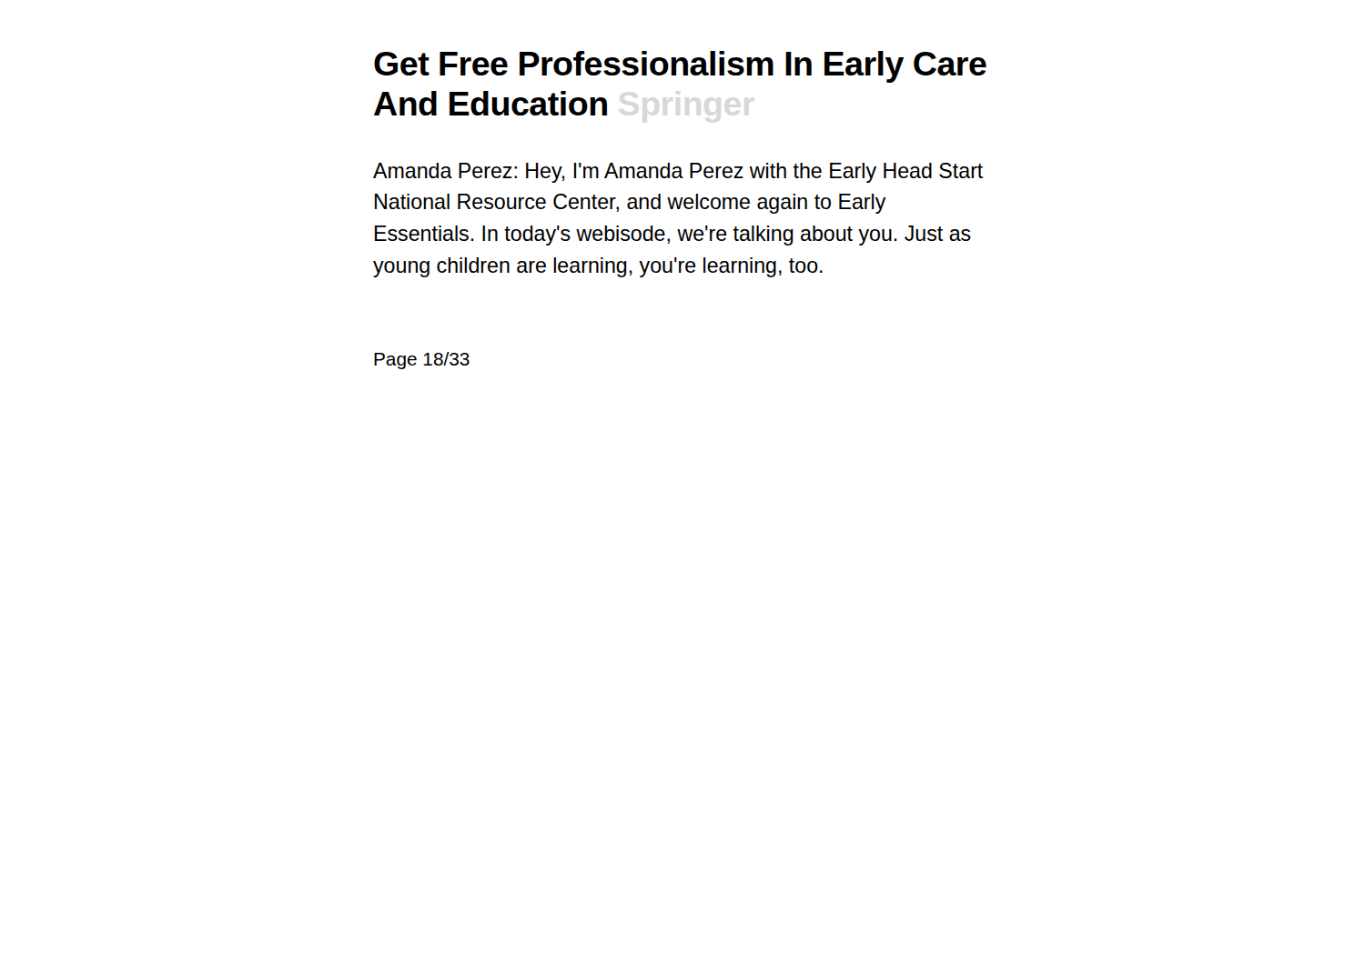Get Free Professionalism In Early Care And Education Springer
Amanda Perez: Hey, I'm Amanda Perez with the Early Head Start National Resource Center, and welcome again to Early Essentials. In today's webisode, we're talking about you. Just as young children are learning, you're learning, too.
Page 18/33